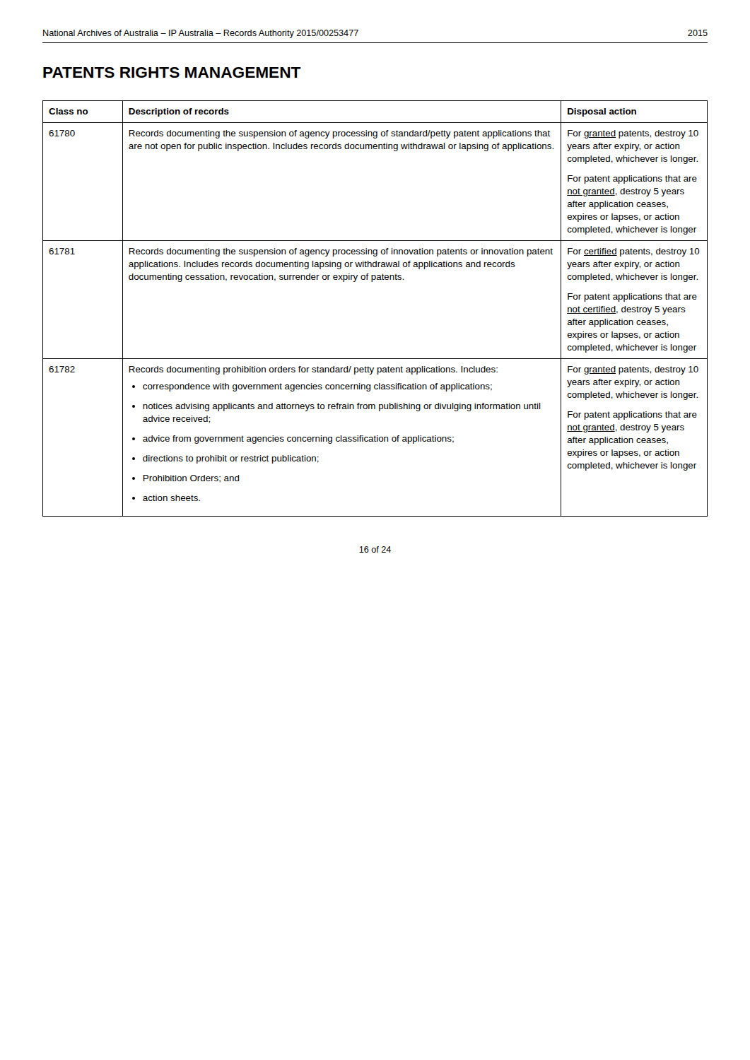National Archives of Australia – IP Australia – Records Authority 2015/00253477 2015
PATENTS RIGHTS MANAGEMENT
| Class no | Description of records | Disposal action |
| --- | --- | --- |
| 61780 | Records documenting the suspension of agency processing of standard/petty patent applications that are not open for public inspection. Includes records documenting withdrawal or lapsing of applications. | For granted patents, destroy 10 years after expiry, or action completed, whichever is longer. For patent applications that are not granted , destroy 5 years after application ceases, expires or lapses, or action completed, whichever is longer |
| 61781 | Records documenting the suspension of agency processing of innovation patents or innovation patent applications. Includes records documenting lapsing or withdrawal of applications and records documenting cessation, revocation, surrender or expiry of patents. | For certified patents, destroy 10 years after expiry, or action completed, whichever is longer. For patent applications that are not certified , destroy 5 years after application ceases, expires or lapses, or action completed, whichever is longer |
| 61782 | Records documenting prohibition orders for standard/ petty patent applications. Includes: correspondence with government agencies concerning classification of applications; notices advising applicants and attorneys to refrain from publishing or divulging information until advice received; advice from government agencies concerning classification of applications; directions to prohibit or restrict publication; Prohibition Orders; and action sheets. | For granted patents, destroy 10 years after expiry, or action completed, whichever is longer. For patent applications that are not granted , destroy 5 years after application ceases, expires or lapses, or action completed, whichever is longer |
16 of 24